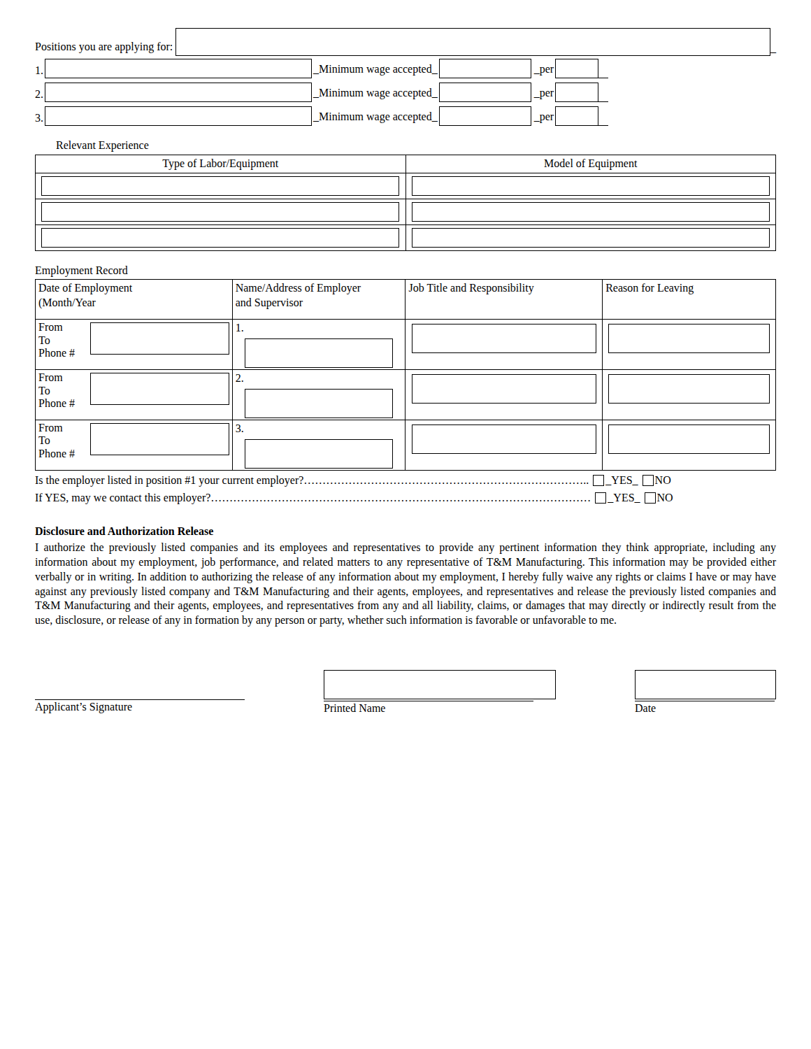Positions you are applying for:
_
1.
_Minimum wage accepted_
_per
2.
_Minimum wage accepted_
_per
3.
_Minimum wage accepted_
_per
Relevant Experience
| Type of Labor/Equipment | Model of Equipment |
| --- | --- |
Employment Record
| Date of Employment (Month/Year | Name/Address of Employer and Supervisor | Job Title and Responsibility | Reason for Leaving |
| From To Phone # | 1. | | |
| From To Phone # | 2. | | |
| From To Phone # | 3. | | |
Is the employer listed in position #1 your current employer?………………………………………………………………….. _YES_ NO
If YES, may we contact this employer?………………………………………………………………………………………… _YES_ NO
Disclosure and Authorization Release
I authorize the previously listed companies and its employees and representatives to provide any pertinent information they think appropriate, including any information about my employment, job performance, and related matters to any representative of T&M Manufacturing. This information may be provided either verbally or in writing. In addition to authorizing the release of any information about my employment, I hereby fully waive any rights or claims I have or may have against any previously listed company and T&M Manufacturing and their agents, employees, and representatives and release the previously listed companies and T&M Manufacturing and their agents, employees, and representatives from any and all liability, claims, or damages that may directly or indirectly result from the use, disclosure, or release of any in formation by any person or party, whether such information is favorable or unfavorable to me.
Applicant’s Signature
Printed Name
Date